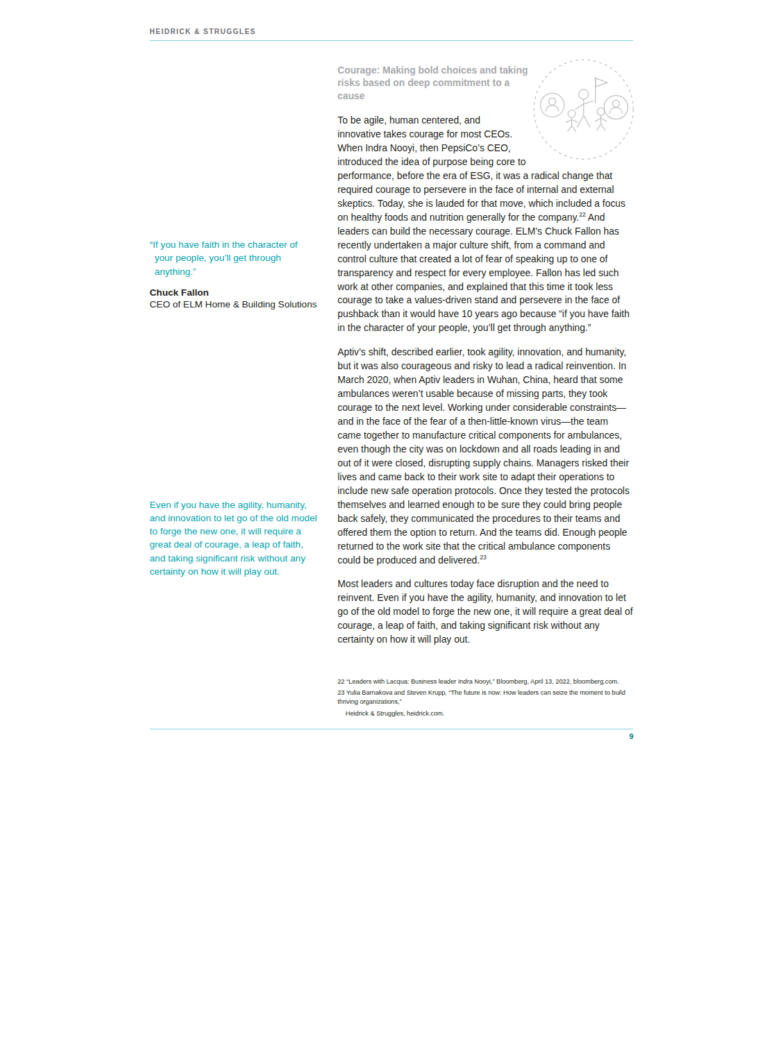Heidrick & Struggles
“If you have faith in the character of your people, you’ll get through anything.”
Chuck Fallon
CEO of ELM Home & Building Solutions
Even if you have the agility, humanity, and innovation to let go of the old model to forge the new one, it will require a great deal of courage, a leap of faith, and taking significant risk without any certainty on how it will play out.
Courage: Making bold choices and taking risks based on deep commitment to a cause
To be agile, human centered, and innovative takes courage for most CEOs. When Indra Nooyi, then PepsiCo’s CEO, introduced the idea of purpose being core to performance, before the era of ESG, it was a radical change that required courage to persevere in the face of internal and external skeptics. Today, she is lauded for that move, which included a focus on healthy foods and nutrition generally for the company.22 And leaders can build the necessary courage. ELM’s Chuck Fallon has recently undertaken a major culture shift, from a command and control culture that created a lot of fear of speaking up to one of transparency and respect for every employee. Fallon has led such work at other companies, and explained that this time it took less courage to take a values-driven stand and persevere in the face of pushback than it would have 10 years ago because “if you have faith in the character of your people, you’ll get through anything.”
Aptiv’s shift, described earlier, took agility, innovation, and humanity, but it was also courageous and risky to lead a radical reinvention. In March 2020, when Aptiv leaders in Wuhan, China, heard that some ambulances weren’t usable because of missing parts, they took courage to the next level. Working under considerable constraints—and in the face of the fear of a then-little-known virus—the team came together to manufacture critical components for ambulances, even though the city was on lockdown and all roads leading in and out of it were closed, disrupting supply chains. Managers risked their lives and came back to their work site to adapt their operations to include new safe operation protocols. Once they tested the protocols themselves and learned enough to be sure they could bring people back safely, they communicated the procedures to their teams and offered them the option to return. And the teams did. Enough people returned to the work site that the critical ambulance components could be produced and delivered.23
Most leaders and cultures today face disruption and the need to reinvent. Even if you have the agility, humanity, and innovation to let go of the old model to forge the new one, it will require a great deal of courage, a leap of faith, and taking significant risk without any certainty on how it will play out.
22 “Leaders with Lacqua: Business leader Indra Nooyi,” Bloomberg, April 13, 2022, bloomberg.com.
23 Yulia Barnakova and Steven Krupp, “The future is now: How leaders can seize the moment to build thriving organizations,”
Heidrick & Struggles, heidrick.com.
9